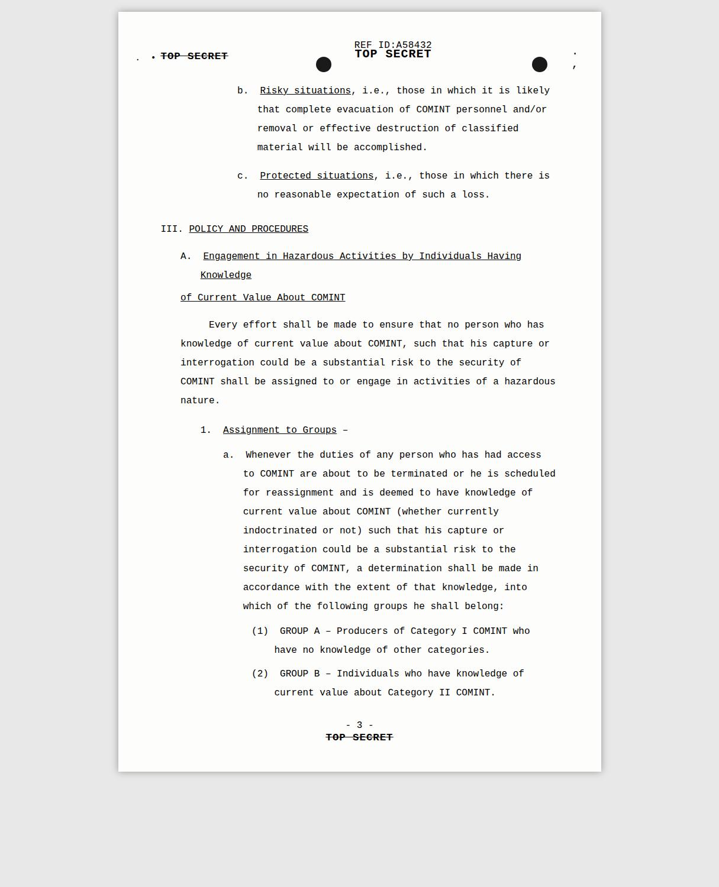. •
TOP SECRET
REF ID:A58432
TOP SECRET
.
,
b. Risky situations, i.e., those in which it is likely that complete evacuation of COMINT personnel and/or removal or effective destruction of classified material will be accomplished.
c. Protected situations, i.e., those in which there is no reasonable expectation of such a loss.
III. POLICY AND PROCEDURES
A. Engagement in Hazardous Activities by Individuals Having Knowledge
of Current Value About COMINT
Every effort shall be made to ensure that no person who has knowledge of current value about COMINT, such that his capture or interrogation could be a substantial risk to the security of COMINT shall be assigned to or engage in activities of a hazardous nature.
1. Assignment to Groups –
a. Whenever the duties of any person who has had access to COMINT are about to be terminated or he is scheduled for reassignment and is deemed to have knowledge of current value about COMINT (whether currently indoctrinated or not) such that his capture or interrogation could be a substantial risk to the security of COMINT, a determination shall be made in accordance with the extent of that knowledge, into which of the following groups he shall belong:
(1) GROUP A – Producers of Category I COMINT who have no knowledge of other categories.
(2) GROUP B – Individuals who have knowledge of current value about Category II COMINT.
- 3 -
TOP SECRET